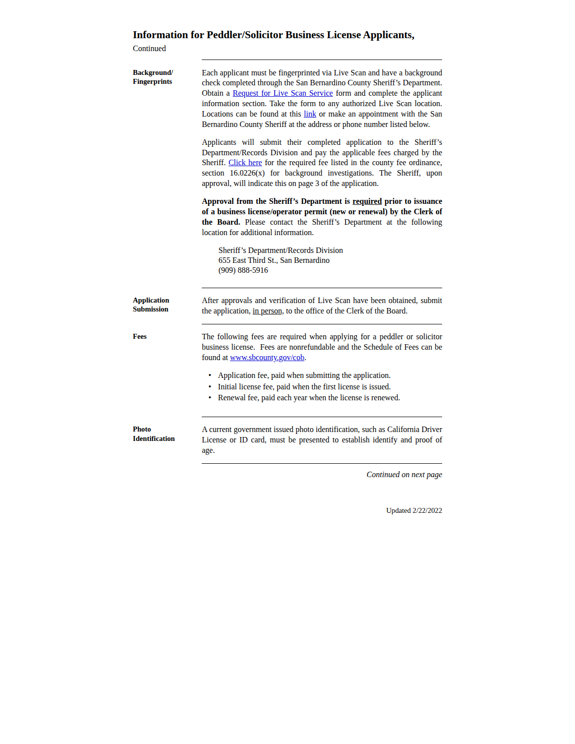Information for Peddler/Solicitor Business License Applicants,
Continued
| Background/ Fingerprints | Each applicant must be fingerprinted via Live Scan and have a background check completed through the San Bernardino County Sheriff’s Department. Obtain a Request for Live Scan Service form and complete the applicant information section. Take the form to any authorized Live Scan location. Locations can be found at this link or make an appointment with the San Bernardino County Sheriff at the address or phone number listed below. Applicants will submit their completed application to the Sheriff’s Department/Records Division and pay the applicable fees charged by the Sheriff. Click here for the required fee listed in the county fee ordinance, section 16.0226(x) for background investigations. The Sheriff, upon approval, will indicate this on page 3 of the application. Approval from the Sheriff’s Department is required prior to issuance of a business license/operator permit (new or renewal) by the Clerk of the Board. Please contact the Sheriff’s Department at the following location for additional information. Sheriff’s Department/Records Division 655 East Third St., San Bernardino (909) 888-5916 |
| Application Submission | After approvals and verification of Live Scan have been obtained, submit the application, in person, to the office of the Clerk of the Board. |
| Fees | The following fees are required when applying for a peddler or solicitor business license. Fees are nonrefundable and the Schedule of Fees can be found at www.sbcounty.gov/cob . Application fee, paid when submitting the application. Initial license fee, paid when the first license is issued. Renewal fee, paid each year when the license is renewed. |
| Photo Identification | A current government issued photo identification, such as California Driver License or ID card, must be presented to establish identify and proof of age. |
Continued on next page
Updated 2/22/2022